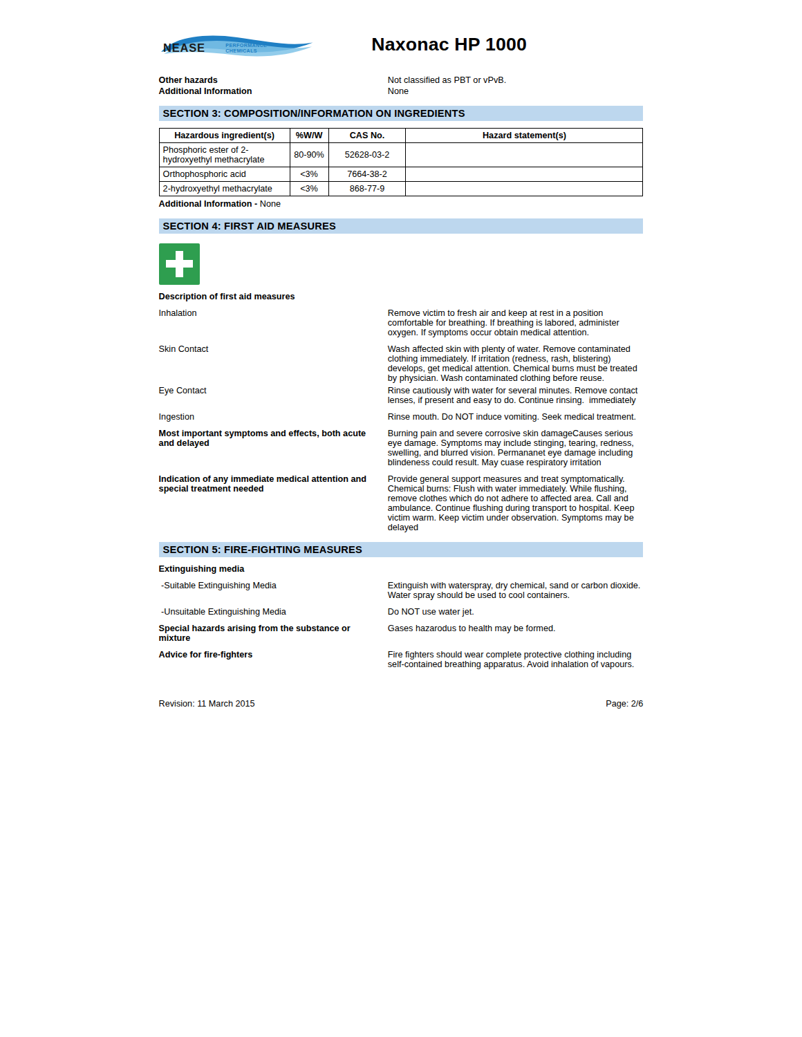NEASE PERFORMANCE CHEMICALS
Naxonac HP 1000
Other hazards
Not classified as PBT or vPvB.
Additional Information
None
SECTION 3: COMPOSITION/INFORMATION ON INGREDIENTS
| Hazardous ingredient(s) | %W/W | CAS No. | Hazard statement(s) |
| --- | --- | --- | --- |
| Phosphoric ester of 2-hydroxyethyl methacrylate | 80-90% | 52628-03-2 | |
| Orthophosphoric acid | <3% | 7664-38-2 | |
| 2-hydroxyethyl methacrylate | <3% | 868-77-9 | |
Additional Information - None
SECTION 4: FIRST AID MEASURES
Description of first aid measures
Inhalation
Remove victim to fresh air and keep at rest in a position comfortable for breathing. If breathing is labored, administer oxygen. If symptoms occur obtain medical attention.
Skin Contact
Wash affected skin with plenty of water. Remove contaminated clothing immediately. If irritation (redness, rash, blistering) develops, get medical attention. Chemical burns must be treated by physician. Wash contaminated clothing before reuse.
Eye Contact
Rinse cautiously with water for several minutes. Remove contact lenses, if present and easy to do. Continue rinsing. immediately
Ingestion
Rinse mouth. Do NOT induce vomiting. Seek medical treatment.
Most important symptoms and effects, both acute and delayed
Burning pain and severe corrosive skin damageCauses serious eye damage. Symptoms may include stinging, tearing, redness, swelling, and blurred vision. Permananet eye damage including blindeness could result. May cuase respiratory irritation
Indication of any immediate medical attention and special treatment needed
Provide general support measures and treat symptomatically. Chemical burns: Flush with water immediately. While flushing, remove clothes which do not adhere to affected area. Call and ambulance. Continue flushing during transport to hospital. Keep victim warm. Keep victim under observation. Symptoms may be delayed
SECTION 5: FIRE-FIGHTING MEASURES
Extinguishing media
-Suitable Extinguishing Media
Extinguish with waterspray, dry chemical, sand or carbon dioxide. Water spray should be used to cool containers.
-Unsuitable Extinguishing Media
Do NOT use water jet.
Special hazards arising from the substance or mixture
Gases hazarodus to health may be formed.
Advice for fire-fighters
Fire fighters should wear complete protective clothing including self-contained breathing apparatus. Avoid inhalation of vapours.
Revision: 11 March 2015
Page: 2/6